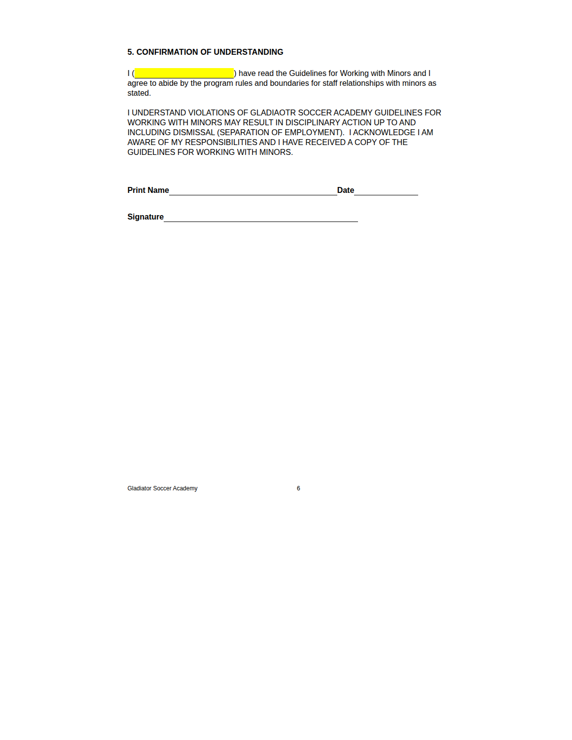5. CONFIRMATION OF UNDERSTANDING
I ( ) have read the Guidelines for Working with Minors and I agree to abide by the program rules and boundaries for staff relationships with minors as stated.
I understand violations of Gladiaotr Soccer Academy Guidelines for Working with Minors may result in disciplinary action up to and including dismissal (separation of employment). I acknowledge I am aware of my responsibilities and I have received a copy of the Guidelines for Working with Minors.
Print Name Date
Signature
Gladiator Soccer Academy 6